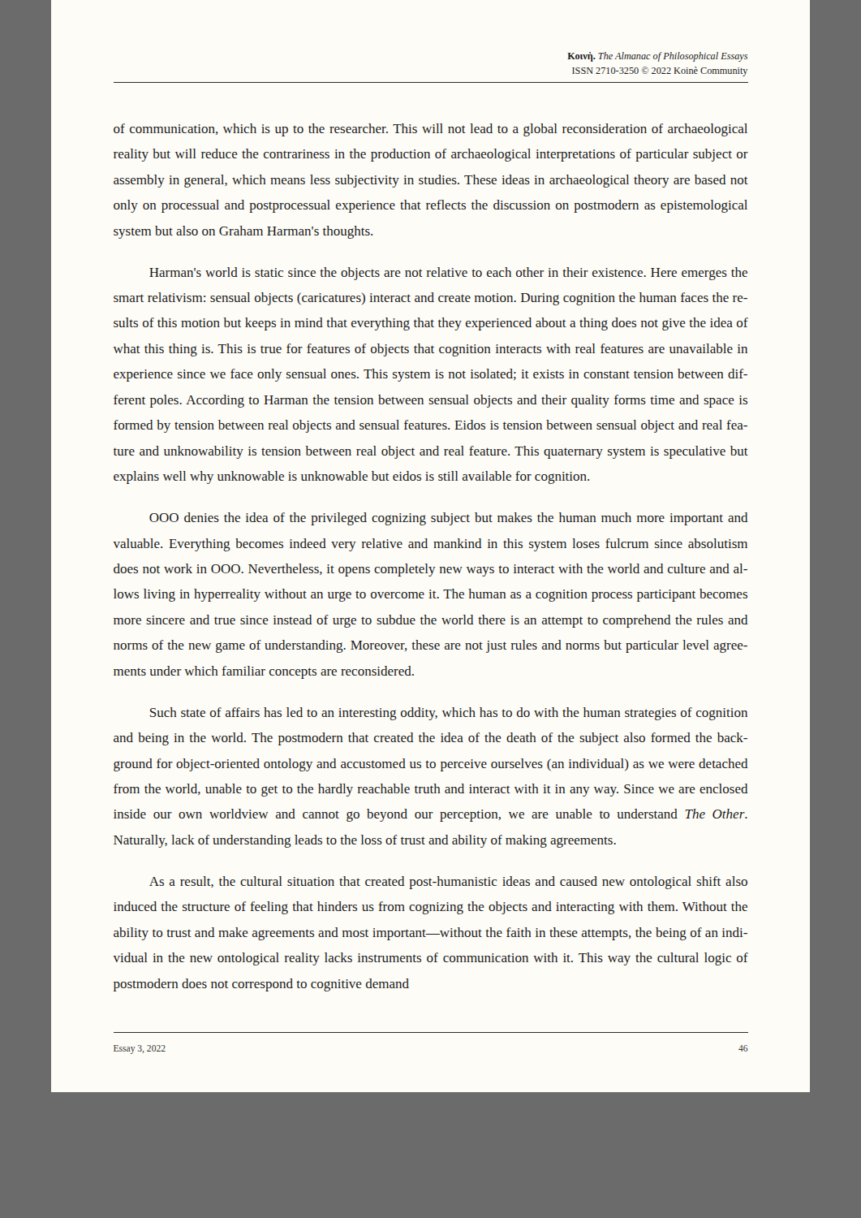Κοινὴ. The Almanac of Philosophical Essays ISSN 2710-3250 © 2022 Koinè Community
of communication, which is up to the researcher. This will not lead to a global reconsideration of archaeological reality but will reduce the contrariness in the production of archaeological interpretations of particular subject or assembly in general, which means less subjectivity in studies. These ideas in archaeological theory are based not only on processual and postprocessual experience that reflects the discussion on postmodern as epistemological system but also on Graham Harman's thoughts.
Harman's world is static since the objects are not relative to each other in their existence. Here emerges the smart relativism: sensual objects (caricatures) interact and create motion. During cognition the human faces the results of this motion but keeps in mind that everything that they experienced about a thing does not give the idea of what this thing is. This is true for features of objects that cognition interacts with real features are unavailable in experience since we face only sensual ones. This system is not isolated; it exists in constant tension between different poles. According to Harman the tension between sensual objects and their quality forms time and space is formed by tension between real objects and sensual features. Eidos is tension between sensual object and real feature and unknowability is tension between real object and real feature. This quaternary system is speculative but explains well why unknowable is unknowable but eidos is still available for cognition.
OOO denies the idea of the privileged cognizing subject but makes the human much more important and valuable. Everything becomes indeed very relative and mankind in this system loses fulcrum since absolutism does not work in OOO. Nevertheless, it opens completely new ways to interact with the world and culture and allows living in hyperreality without an urge to overcome it. The human as a cognition process participant becomes more sincere and true since instead of urge to subdue the world there is an attempt to comprehend the rules and norms of the new game of understanding. Moreover, these are not just rules and norms but particular level agreements under which familiar concepts are reconsidered.
Such state of affairs has led to an interesting oddity, which has to do with the human strategies of cognition and being in the world. The postmodern that created the idea of the death of the subject also formed the background for object-oriented ontology and accustomed us to perceive ourselves (an individual) as we were detached from the world, unable to get to the hardly reachable truth and interact with it in any way. Since we are enclosed inside our own worldview and cannot go beyond our perception, we are unable to understand The Other. Naturally, lack of understanding leads to the loss of trust and ability of making agreements.
As a result, the cultural situation that created post-humanistic ideas and caused new ontological shift also induced the structure of feeling that hinders us from cognizing the objects and interacting with them. Without the ability to trust and make agreements and most important—without the faith in these attempts, the being of an individual in the new ontological reality lacks instruments of communication with it. This way the cultural logic of postmodern does not correspond to cognitive demand
Essay 3, 2022 46